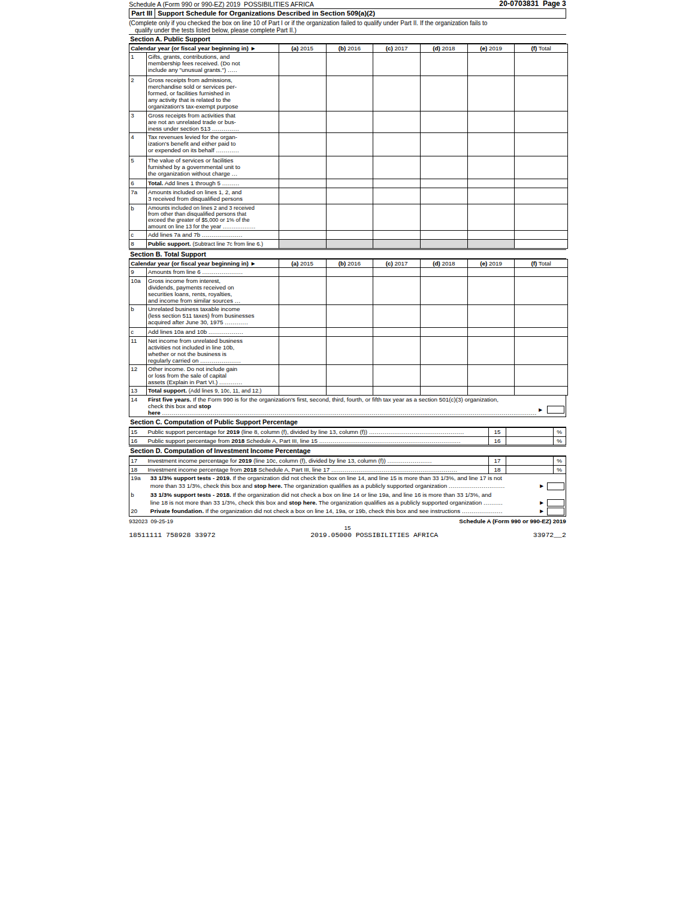Schedule A (Form 990 or 990-EZ) 2019 POSSIBILITIES AFRICA
20-0703831 Page 3
Part III
Support Schedule for Organizations Described in Section 509(a)(2)
(Complete only if you checked the box on line 10 of Part I or if the organization failed to qualify under Part II. If the organization fails to qualify under the tests listed below, please complete Part II.)
Section A. Public Support
| Calendar year (or fiscal year beginning in) ► | (a) 2015 | (b) 2016 | (c) 2017 | (d) 2018 | (e) 2019 | (f) Total |
| 1 | Gifts, grants, contributions, and membership fees received. (Do not include any "unusual grants.") ..... | | | | | | |
| 2 | Gross receipts from admissions, merchandise sold or services per- formed, or facilities furnished in any activity that is related to the organization's tax-exempt purpose | | | | | | |
| 3 | Gross receipts from activities that are not an unrelated trade or bus- iness under section 513 .............. | | | | | | |
| 4 | Tax revenues levied for the organ- ization's benefit and either paid to or expended on its behalf ............ | | | | | | |
| 5 | The value of services or facilities furnished by a governmental unit to the organization without charge ... | | | | | | |
| 6 | Total. Add lines 1 through 5 ......... | | | | | | |
| 7a | Amounts included on lines 1, 2, and 3 received from disqualified persons | | | | | | |
| b | Amounts included on lines 2 and 3 received from other than disqualified persons that exceed the greater of $5,000 or 1% of the amount on line 13 for the year .................. | | | | | | |
| c | Add lines 7a and 7b ..................... | | | | | | |
| 8 | Public support. (Subtract line 7c from line 6.) | | | | | | |
Section B. Total Support
| Calendar year (or fiscal year beginning in) ► | (a) 2015 | (b) 2016 | (c) 2017 | (d) 2018 | (e) 2019 | (f) Total |
| 9 | Amounts from line 6 ..................... | | | | | | |
| 10a | Gross income from interest, dividends, payments received on securities loans, rents, royalties, and income from similar sources ... | | | | | | |
| b | Unrelated business taxable income (less section 511 taxes) from businesses acquired after June 30, 1975 ............ | | | | | | |
| c | Add lines 10a and 10b .................. | | | | | | |
| 11 | Net income from unrelated business activities not included in line 10b, whether or not the business is regularly carried on ..................... | | | | | | |
| 12 | Other income. Do not include gain or loss from the sale of capital assets (Explain in Part VI.) ............ | | | | | | |
| 13 | Total support. (Add lines 9, 10c, 11, and 12.) | | | | | | |
14
First five years. If the Form 990 is for the organization's first, second, third, fourth, or fifth tax year as a section 501(c)(3) organization,
check this box and stop here .................................................................................................................................................................................................
►
Section C. Computation of Public Support Percentage
| 15 | Public support percentage for 2019 (line 8, column (f), divided by line 13, column (f)) ................................................. | 15 | | % |
| 16 | Public support percentage from 2018 Schedule A, Part III, line 15 ......................................................................... | 16 | | % |
Section D. Computation of Investment Income Percentage
| 17 | Investment income percentage for 2019 (line 10c, column (f), divided by line 13, column (f)) ....................... | 17 | | % |
| 18 | Investment income percentage from 2018 Schedule A, Part III, line 17 ................................................................. | 18 | | % |
19a
33 1/3% support tests - 2019. If the organization did not check the box on line 14, and line 15 is more than 33 1/3%, and line 17 is not
more than 33 1/3%, check this box and stop here. The organization qualifies as a publicly supported organization .............................
►
b
33 1/3% support tests - 2018. If the organization did not check a box on line 14 or line 19a, and line 16 is more than 33 1/3%, and
line 18 is not more than 33 1/3%, check this box and stop here. The organization qualifies as a publicly supported organization ..........
►
20
Private foundation. If the organization did not check a box on line 14, 19a, or 19b, check this box and see instructions .....................
►
932023 09-25-19
Schedule A (Form 990 or 990-EZ) 2019
15
18511111 758928 33972
2019.05000 POSSIBILITIES AFRICA
33972__2